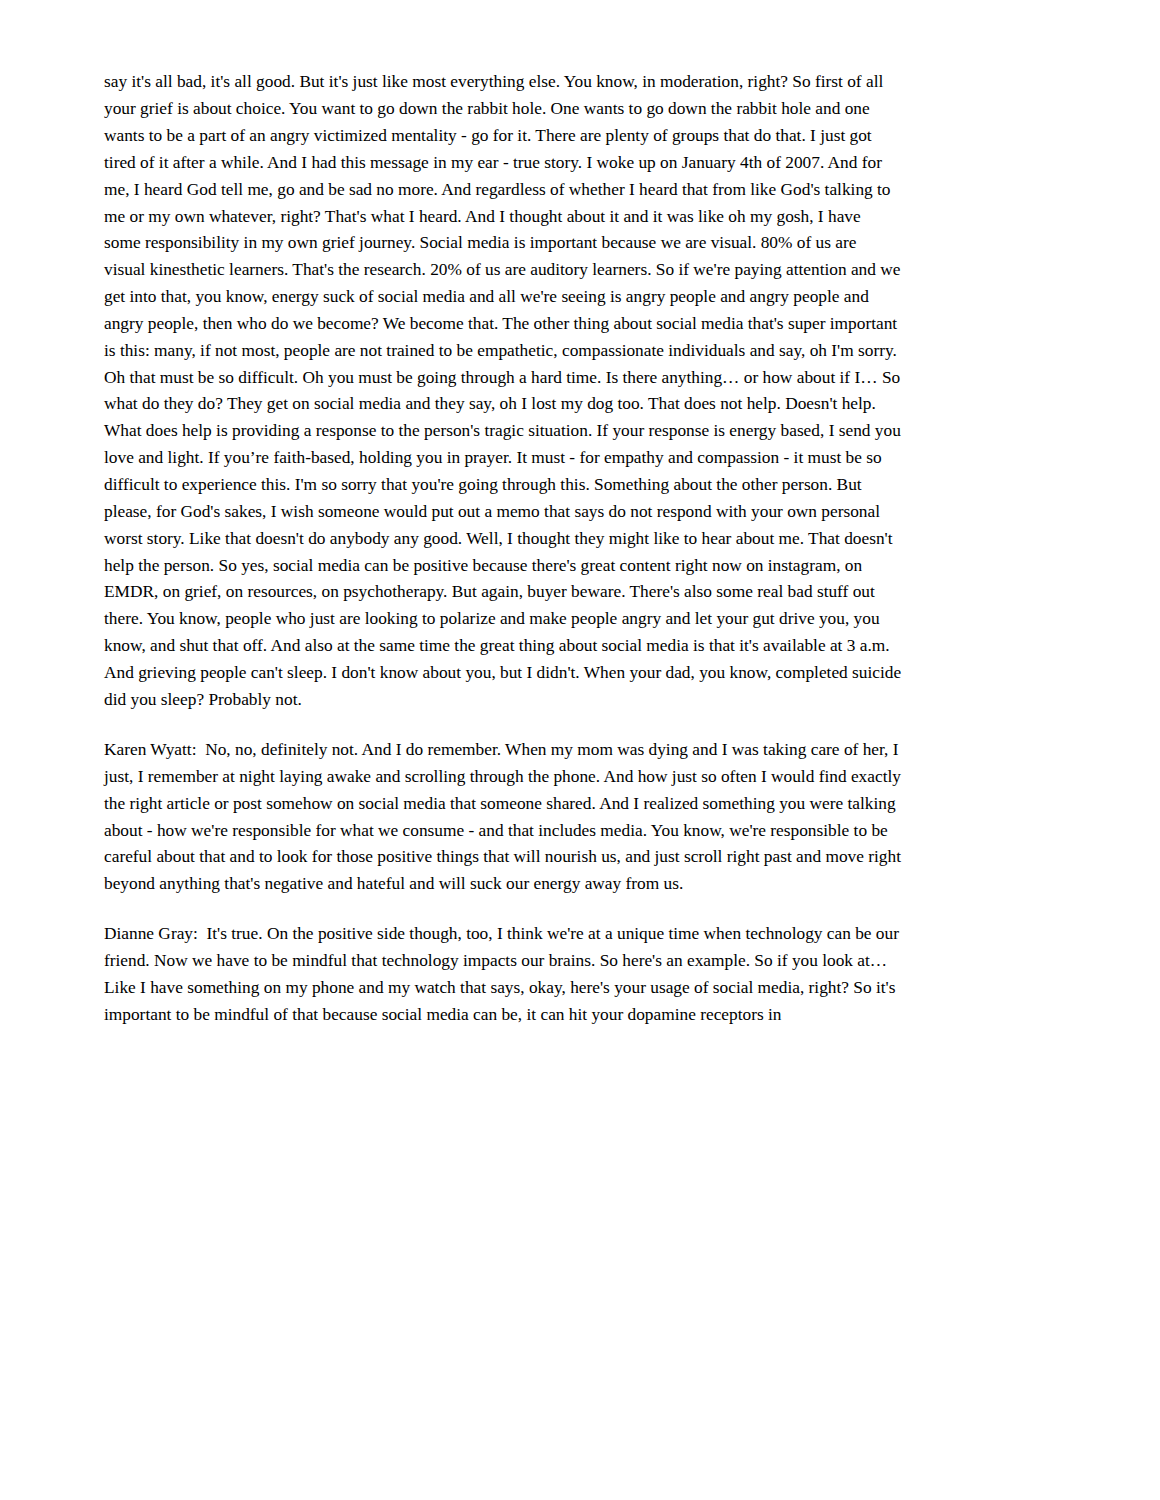say it's all bad, it's all good. But it's just like most everything else. You know, in moderation, right? So first of all your grief is about choice. You want to go down the rabbit hole. One wants to go down the rabbit hole and one wants to be a part of an angry victimized mentality - go for it. There are plenty of groups that do that. I just got tired of it after a while. And I had this message in my ear - true story. I woke up on January 4th of 2007. And for me, I heard God tell me, go and be sad no more. And regardless of whether I heard that from like God's talking to me or my own whatever, right? That's what I heard. And I thought about it and it was like oh my gosh, I have some responsibility in my own grief journey. Social media is important because we are visual. 80% of us are visual kinesthetic learners. That's the research. 20% of us are auditory learners. So if we're paying attention and we get into that, you know, energy suck of social media and all we're seeing is angry people and angry people and angry people, then who do we become? We become that. The other thing about social media that's super important is this: many, if not most, people are not trained to be empathetic, compassionate individuals and say, oh I'm sorry. Oh that must be so difficult. Oh you must be going through a hard time. Is there anything… or how about if I… So what do they do? They get on social media and they say, oh I lost my dog too. That does not help. Doesn't help. What does help is providing a response to the person's tragic situation. If your response is energy based, I send you love and light. If you’re faith-based, holding you in prayer. It must - for empathy and compassion - it must be so difficult to experience this. I'm so sorry that you're going through this. Something about the other person. But please, for God's sakes, I wish someone would put out a memo that says do not respond with your own personal worst story. Like that doesn't do anybody any good. Well, I thought they might like to hear about me. That doesn't help the person. So yes, social media can be positive because there's great content right now on instagram, on EMDR, on grief, on resources, on psychotherapy. But again, buyer beware. There's also some real bad stuff out there. You know, people who just are looking to polarize and make people angry and let your gut drive you, you know, and shut that off. And also at the same time the great thing about social media is that it's available at 3 a.m. And grieving people can't sleep. I don't know about you, but I didn't. When your dad, you know, completed suicide did you sleep? Probably not.
Karen Wyatt: No, no, definitely not. And I do remember. When my mom was dying and I was taking care of her, I just, I remember at night laying awake and scrolling through the phone. And how just so often I would find exactly the right article or post somehow on social media that someone shared. And I realized something you were talking about - how we're responsible for what we consume - and that includes media. You know, we're responsible to be careful about that and to look for those positive things that will nourish us, and just scroll right past and move right beyond anything that's negative and hateful and will suck our energy away from us.
Dianne Gray: It's true. On the positive side though, too, I think we're at a unique time when technology can be our friend. Now we have to be mindful that technology impacts our brains. So here's an example. So if you look at… Like I have something on my phone and my watch that says, okay, here's your usage of social media, right? So it's important to be mindful of that because social media can be, it can hit your dopamine receptors in